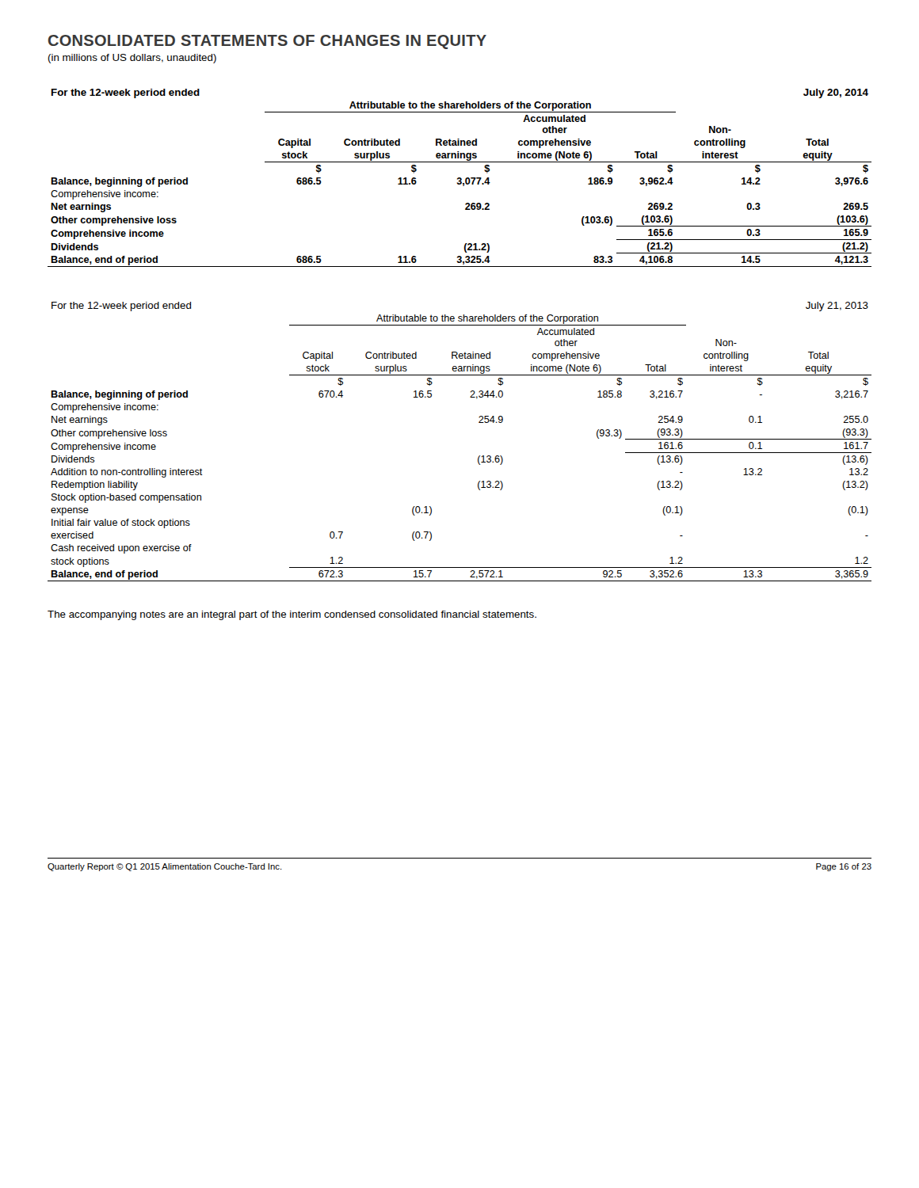CONSOLIDATED STATEMENTS OF CHANGES IN EQUITY
(in millions of US dollars, unaudited)
| For the 12-week period ended | | July 20, 2014 |
| | Attributable to the shareholders of the Corporation | | |
| | | | | Accumulated other | | Non- | |
| | Capital | Contributed | Retained | comprehensive | | controlling | Total |
| | stock | surplus | earnings | income (Note 6) | Total | interest | equity |
| | $ | $ | $ | $ | $ | $ | $ |
| Balance, beginning of period | 686.5 | 11.6 | 3,077.4 | 186.9 | 3,962.4 | 14.2 | 3,976.6 |
| Comprehensive income: | | | | | | | |
| Net earnings | | | 269.2 | | 269.2 | 0.3 | 269.5 |
| Other comprehensive loss | | | | (103.6) | (103.6) | | (103.6) |
| Comprehensive income | | | | | 165.6 | 0.3 | 165.9 |
| Dividends | | | (21.2) | | (21.2) | | (21.2) |
| Balance, end of period | 686.5 | 11.6 | 3,325.4 | 83.3 | 4,106.8 | 14.5 | 4,121.3 |
| For the 12-week period ended | | July 21, 2013 |
| | Attributable to the shareholders of the Corporation | | |
| | | | | Accumulated other | | Non- | |
| | Capital | Contributed | Retained | comprehensive | | controlling | Total |
| | stock | surplus | earnings | income (Note 6) | Total | interest | equity |
| | $ | $ | $ | $ | $ | $ | $ |
| Balance, beginning of period | 670.4 | 16.5 | 2,344.0 | 185.8 | 3,216.7 | - | 3,216.7 |
| Comprehensive income: | | | | | | | |
| Net earnings | | | 254.9 | | 254.9 | 0.1 | 255.0 |
| Other comprehensive loss | | | | (93.3) | (93.3) | | (93.3) |
| Comprehensive income | | | | | 161.6 | 0.1 | 161.7 |
| Dividends | | | (13.6) | | (13.6) | | (13.6) |
| Addition to non-controlling interest | | | | | - | 13.2 | 13.2 |
| Redemption liability | | | (13.2) | | (13.2) | | (13.2) |
| Stock option-based compensation | | | | | | | |
| expense | | (0.1) | | | (0.1) | | (0.1) |
| Initial fair value of stock options | | | | | | | |
| exercised | 0.7 | (0.7) | | | - | | - |
| Cash received upon exercise of | | | | | | | |
| stock options | 1.2 | | | | 1.2 | | 1.2 |
| Balance, end of period | 672.3 | 15.7 | 2,572.1 | 92.5 | 3,352.6 | 13.3 | 3,365.9 |
The accompanying notes are an integral part of the interim condensed consolidated financial statements.
Quarterly Report © Q1 2015 Alimentation Couche-Tard Inc. Page 16 of 23